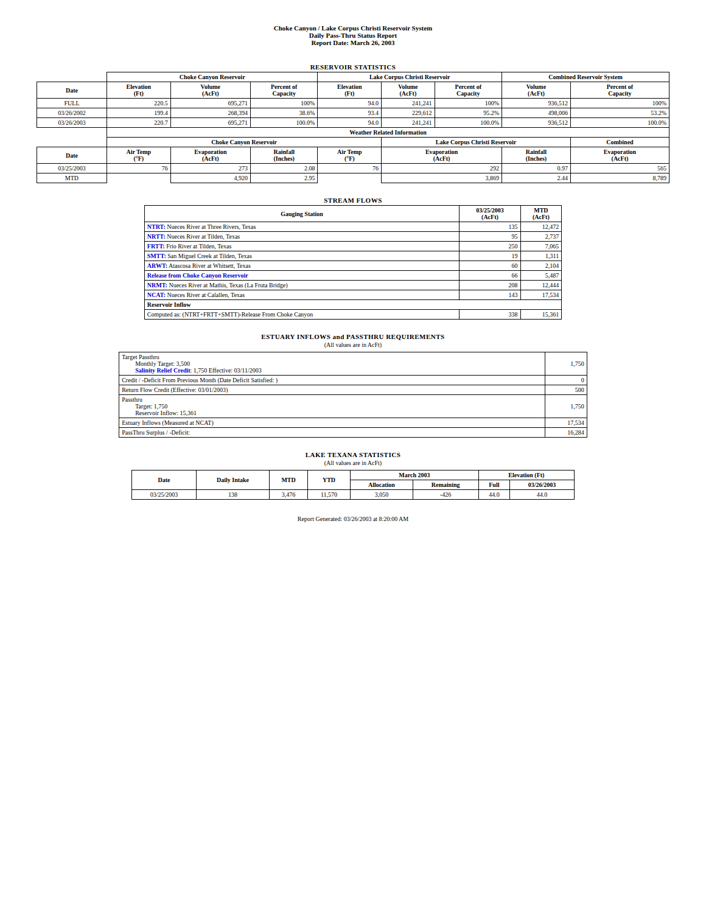Choke Canyon / Lake Corpus Christi Reservoir System
Daily Pass-Thru Status Report
Report Date: March 26, 2003
RESERVOIR STATISTICS
| | Choke Canyon Reservoir | Lake Corpus Christi Reservoir | Combined Reservoir System |
| --- | --- | --- | --- |
| Date | Elevation (Ft) | Volume (AcFt) | Percent of Capacity | Elevation (Ft) | Volume (AcFt) | Percent of Capacity | Volume (AcFt) | Percent of Capacity |
| FULL | 220.5 | 695,271 | 100% | 94.0 | 241,241 | 100% | 936,512 | 100% |
| 03/26/2002 | 199.4 | 268,394 | 38.6% | 93.4 | 229,612 | 95.2% | 498,006 | 53.2% |
| 03/26/2003 | 220.7 | 695,271 | 100.0% | 94.0 | 241,241 | 100.0% | 936,512 | 100.0% |
| | Weather Related Information |
| | Choke Canyon Reservoir | Lake Corpus Christi Reservoir | Combined |
| Date | Air Temp (°F) | Evaporation (AcFt) | Rainfall (Inches) | Air Temp (°F) | Evaporation (AcFt) | Rainfall (Inches) | Evaporation (AcFt) |
| 03/25/2003 | 76 | 273 | 2.08 | 76 | 292 | 0.97 | 565 |
| MTD | | 4,920 | 2.95 | | 3,869 | 2.44 | 8,789 |
STREAM FLOWS
| Gauging Station | 03/25/2003 (AcFt) | MTD (AcFt) |
| --- | --- | --- |
| NTRT: Nueces River at Three Rivers, Texas | 135 | 12,472 |
| NRTT: Nueces River at Tilden, Texas | 95 | 2,737 |
| FRTT: Frio River at Tilden, Texas | 250 | 7,065 |
| SMTT: San Miguel Creek at Tilden, Texas | 19 | 1,311 |
| ARWT: Atascosa River at Whitsett, Texas | 60 | 2,104 |
| Release from Choke Canyon Reservoir | 66 | 5,487 |
| NRMT: Nueces River at Mathis, Texas (La Fruta Bridge) | 208 | 12,444 |
| NCAT: Nueces River at Calallen, Texas | 143 | 17,534 |
| Reservoir Inflow |
| Computed as: (NTRT+FRTT+SMTT)-Release From Choke Canyon | 338 | 15,361 |
ESTUARY INFLOWS and PASSTHRU REQUIREMENTS
(All values are in AcFt)
| Target Passthru Monthly Target: 3,500 Salinity Relief Credit : 1,750 Effective: 03/11/2003 | 1,750 |
| Credit / -Deficit From Previous Month (Date Deficit Satisfied: ) | 0 |
| Return Flow Credit (Effective: 03/01/2003) | 500 |
| Passthru Target: 1,750 Reservoir Inflow: 15,361 | 1,750 |
| Estuary Inflows (Measured at NCAT) | 17,534 |
| PassThru Surplus / -Deficit: | 16,284 |
LAKE TEXANA STATISTICS
(All values are in AcFt)
| Date | Daily Intake | MTD | YTD | March 2003 | Elevation (Ft) |
| --- | --- | --- | --- | --- | --- |
| Allocation | Remaining | Full | 03/26/2003 |
| 03/25/2003 | 138 | 3,476 | 11,570 | 3,050 | -426 | 44.0 | 44.0 |
Report Generated: 03/26/2003 at 8:20:00 AM